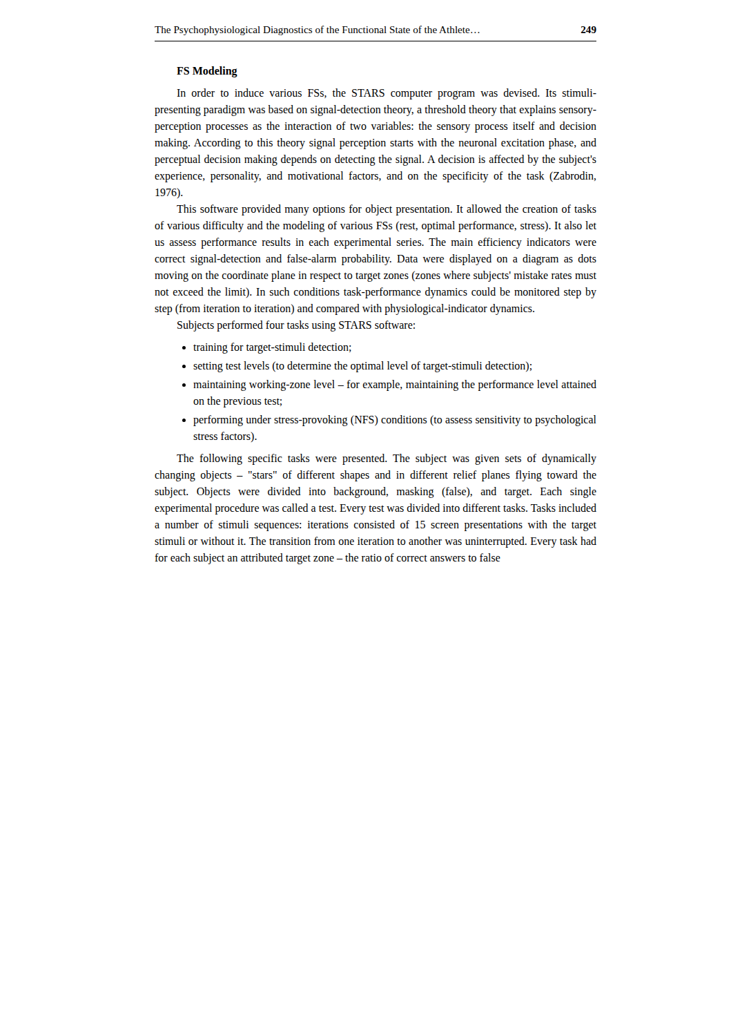The Psychophysiological Diagnostics of the Functional State of the Athlete… 249
FS Modeling
In order to induce various FSs, the STARS computer program was devised. Its stimuli-presenting paradigm was based on signal-detection theory, a threshold theory that explains sensory-perception processes as the interaction of two variables: the sensory process itself and decision making. According to this theory signal perception starts with the neuronal excitation phase, and perceptual decision making depends on detecting the signal. A decision is affected by the subject's experience, personality, and motivational factors, and on the specificity of the task (Zabrodin, 1976).
This software provided many options for object presentation. It allowed the creation of tasks of various difficulty and the modeling of various FSs (rest, optimal performance, stress). It also let us assess performance results in each experimental series. The main efficiency indicators were correct signal-detection and false-alarm probability. Data were displayed on a diagram as dots moving on the coordinate plane in respect to target zones (zones where subjects' mistake rates must not exceed the limit). In such conditions task-performance dynamics could be monitored step by step (from iteration to iteration) and compared with physiological-indicator dynamics.
Subjects performed four tasks using STARS software:
training for target-stimuli detection;
setting test levels (to determine the optimal level of target-stimuli detection);
maintaining working-zone level – for example, maintaining the performance level attained on the previous test;
performing under stress-provoking (NFS) conditions (to assess sensitivity to psychological stress factors).
The following specific tasks were presented. The subject was given sets of dynamically changing objects – "stars" of different shapes and in different relief planes flying toward the subject. Objects were divided into background, masking (false), and target. Each single experimental procedure was called a test. Every test was divided into different tasks. Tasks included a number of stimuli sequences: iterations consisted of 15 screen presentations with the target stimuli or without it. The transition from one iteration to another was uninterrupted. Every task had for each subject an attributed target zone – the ratio of correct answers to false